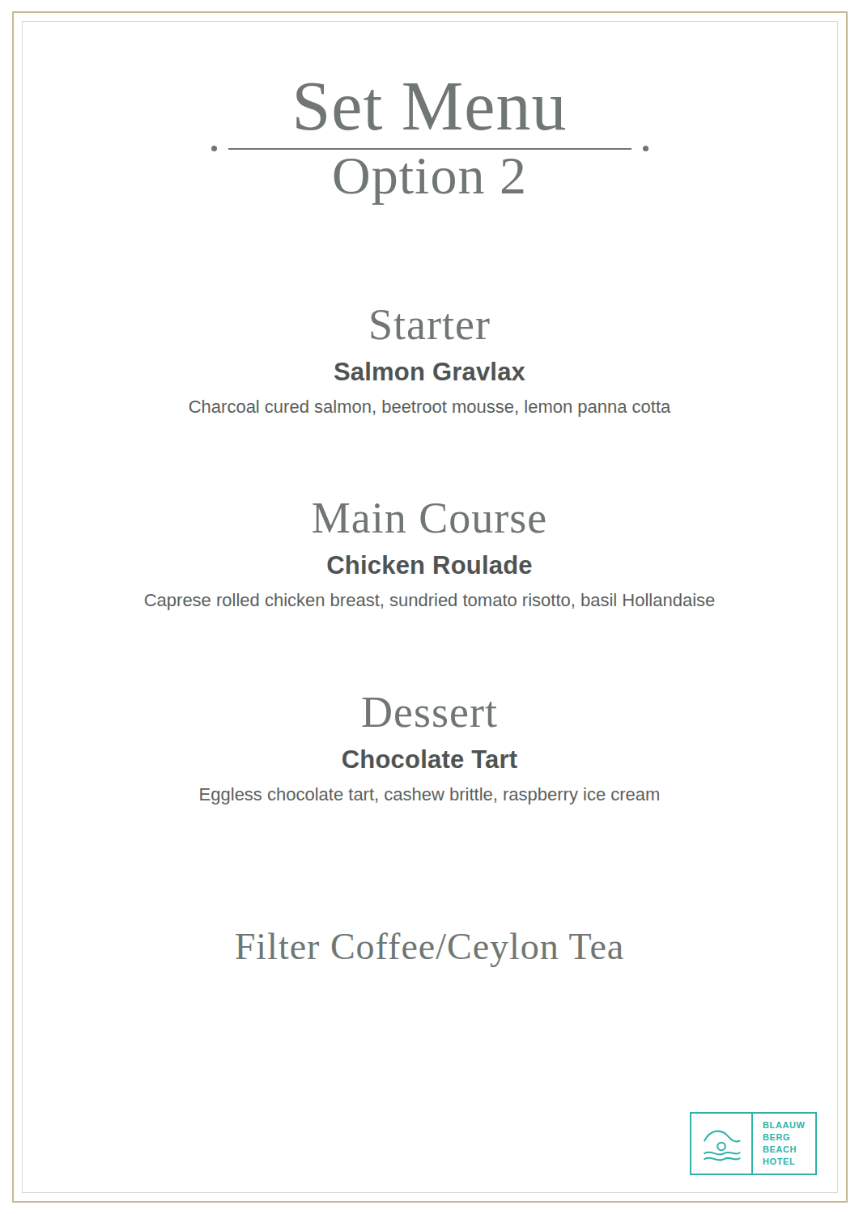Set Menu
Option 2
Starter
Salmon Gravlax
Charcoal cured salmon, beetroot mousse, lemon panna cotta
Main Course
Chicken Roulade
Caprese rolled chicken breast, sundried tomato risotto, basil Hollandaise
Dessert
Chocolate Tart
Eggless chocolate tart, cashew brittle, raspberry ice cream
Filter Coffee/Ceylon Tea
BLAAUW BERG BEACH HOTEL